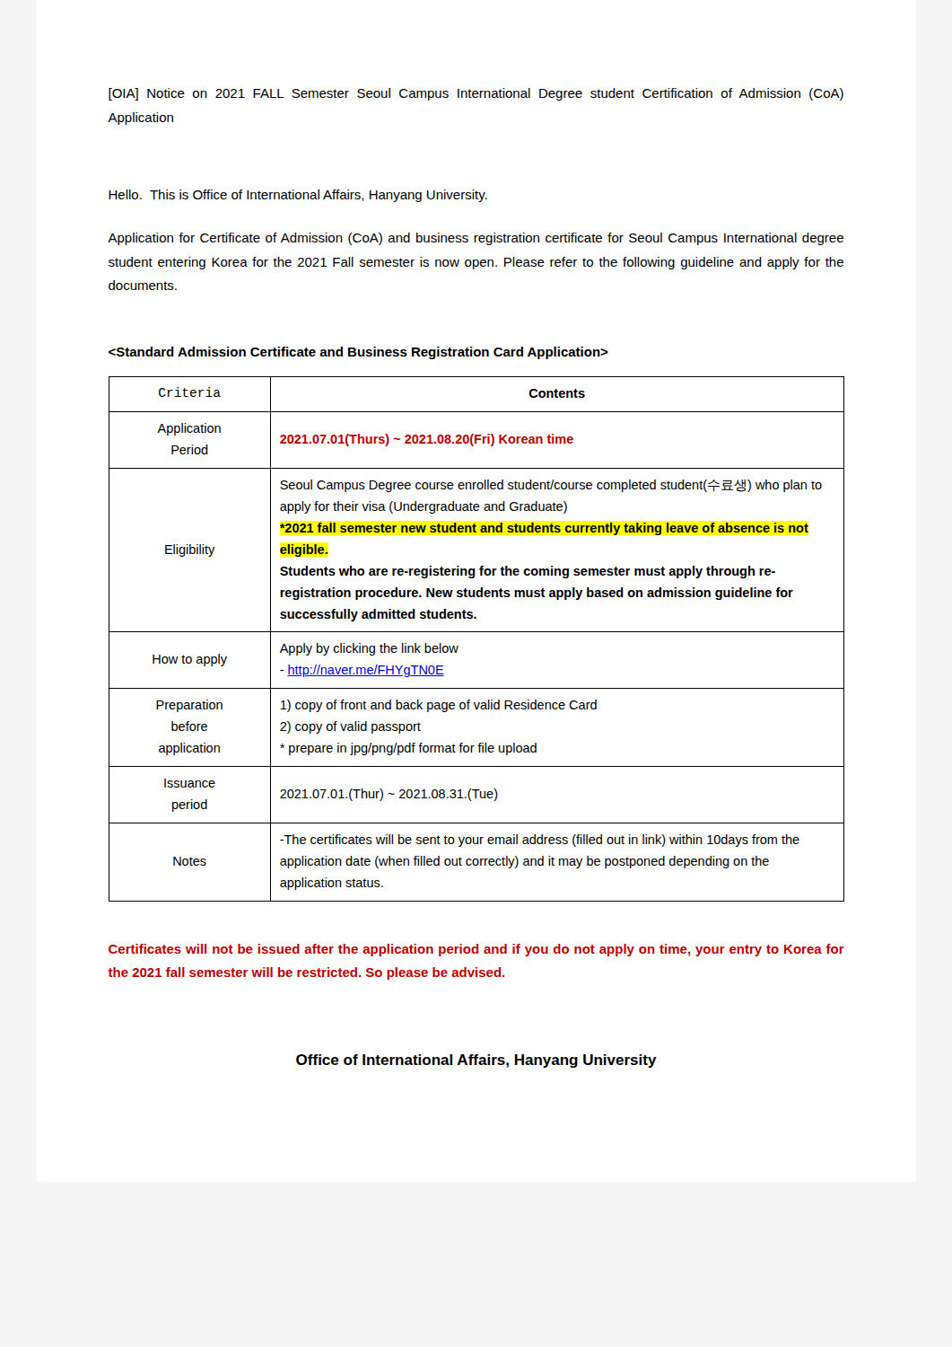[OIA] Notice on 2021 FALL Semester Seoul Campus International Degree student Certification of Admission (CoA) Application
Hello. This is Office of International Affairs, Hanyang University.
Application for Certificate of Admission (CoA) and business registration certificate for Seoul Campus International degree student entering Korea for the 2021 Fall semester is now open. Please refer to the following guideline and apply for the documents.
<Standard Admission Certificate and Business Registration Card Application>
| Criteria | Contents |
| --- | --- |
| Application Period | 2021.07.01(Thurs) ~ 2021.08.20(Fri) Korean time |
| Eligibility | Seoul Campus Degree course enrolled student/course completed student(수료생) who plan to apply for their visa (Undergraduate and Graduate) *2021 fall semester new student and students currently taking leave of absence is not eligible. Students who are re-registering for the coming semester must apply through re-registration procedure. New students must apply based on admission guideline for successfully admitted students. |
| How to apply | Apply by clicking the link below - http://naver.me/FHYgTN0E |
| Preparation before application | 1) copy of front and back page of valid Residence Card 2) copy of valid passport * prepare in jpg/png/pdf format for file upload |
| Issuance period | 2021.07.01.(Thur) ~ 2021.08.31.(Tue) |
| Notes | -The certificates will be sent to your email address (filled out in link) within 10days from the application date (when filled out correctly) and it may be postponed depending on the application status. |
Certificates will not be issued after the application period and if you do not apply on time, your entry to Korea for the 2021 fall semester will be restricted. So please be advised.
Office of International Affairs, Hanyang University